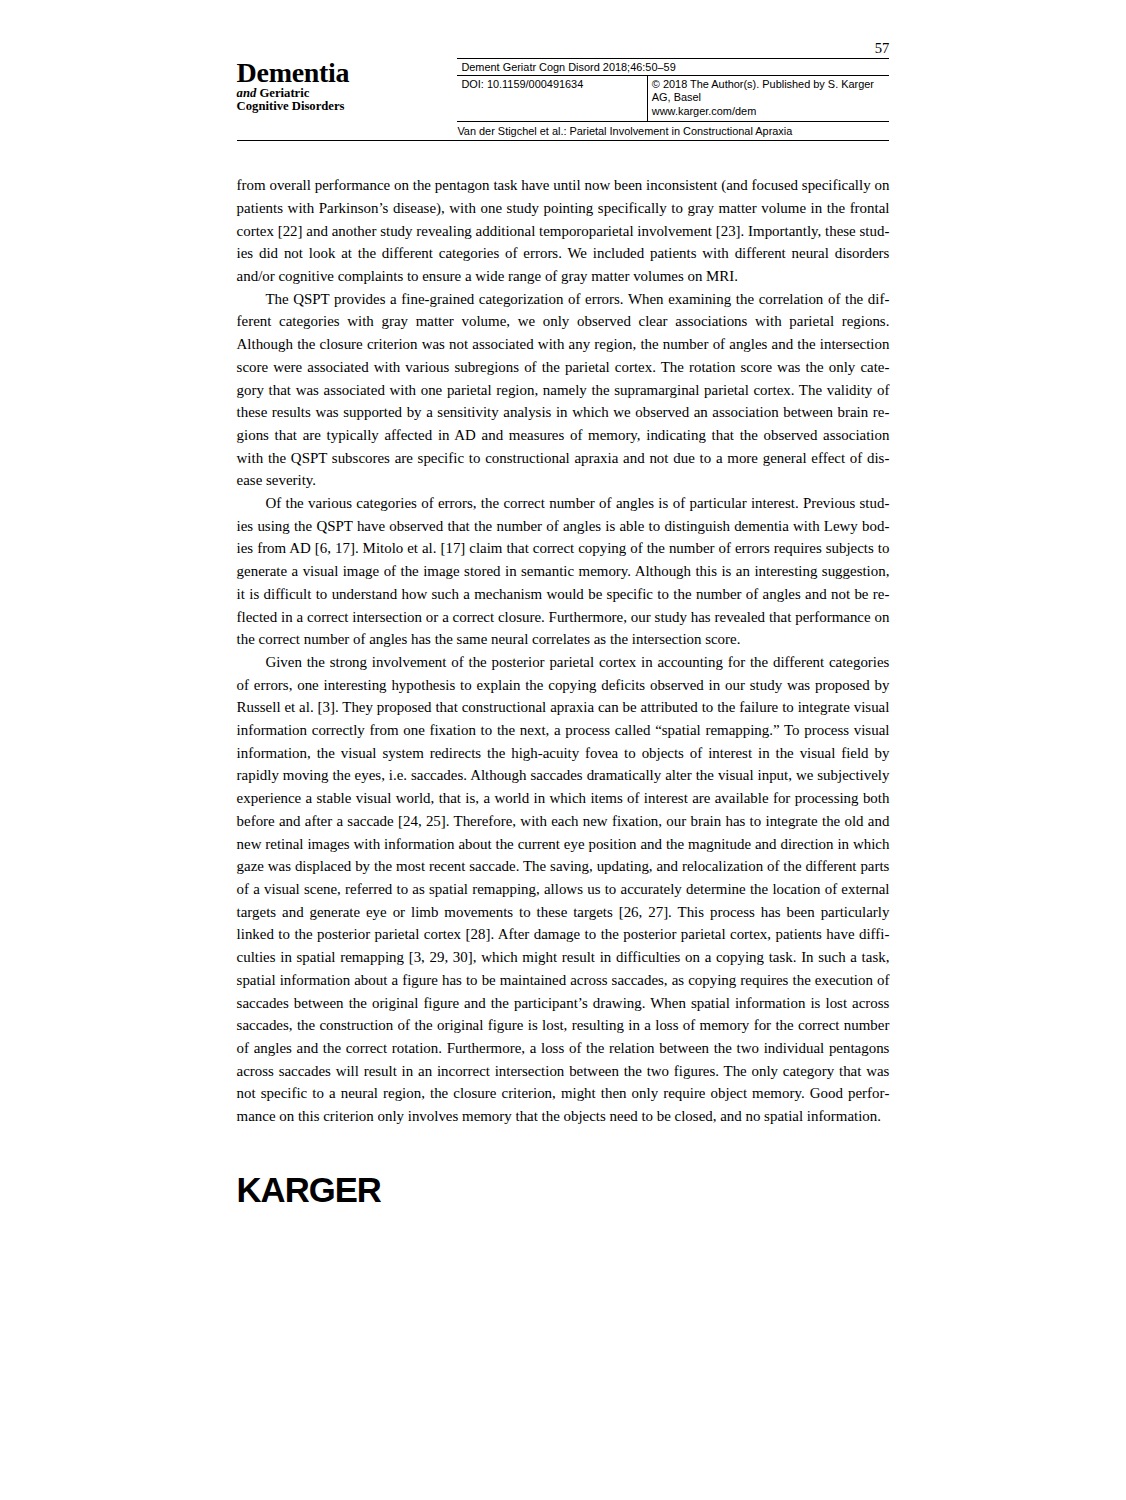57
Dementia
and Geriatric
Cognitive Disorders
Dement Geriatr Cogn Disord 2018;46:50–59
DOI: 10.1159/000491634
© 2018 The Author(s). Published by S. Karger AG, Basel
www.karger.com/dem
Van der Stigchel et al.: Parietal Involvement in Constructional Apraxia
from overall performance on the pentagon task have until now been inconsistent (and focused specifically on patients with Parkinson’s disease), with one study pointing specifically to gray matter volume in the frontal cortex [22] and another study revealing additional temporoparietal involvement [23]. Importantly, these studies did not look at the different categories of errors. We included patients with different neural disorders and/or cognitive complaints to ensure a wide range of gray matter volumes on MRI.
The QSPT provides a fine-grained categorization of errors. When examining the correlation of the different categories with gray matter volume, we only observed clear associations with parietal regions. Although the closure criterion was not associated with any region, the number of angles and the intersection score were associated with various subregions of the parietal cortex. The rotation score was the only category that was associated with one parietal region, namely the supramarginal parietal cortex. The validity of these results was supported by a sensitivity analysis in which we observed an association between brain regions that are typically affected in AD and measures of memory, indicating that the observed association with the QSPT subscores are specific to constructional apraxia and not due to a more general effect of disease severity.
Of the various categories of errors, the correct number of angles is of particular interest. Previous studies using the QSPT have observed that the number of angles is able to distinguish dementia with Lewy bodies from AD [6, 17]. Mitolo et al. [17] claim that correct copying of the number of errors requires subjects to generate a visual image of the image stored in semantic memory. Although this is an interesting suggestion, it is difficult to understand how such a mechanism would be specific to the number of angles and not be reflected in a correct intersection or a correct closure. Furthermore, our study has revealed that performance on the correct number of angles has the same neural correlates as the intersection score.
Given the strong involvement of the posterior parietal cortex in accounting for the different categories of errors, one interesting hypothesis to explain the copying deficits observed in our study was proposed by Russell et al. [3]. They proposed that constructional apraxia can be attributed to the failure to integrate visual information correctly from one fixation to the next, a process called “spatial remapping.” To process visual information, the visual system redirects the high-acuity fovea to objects of interest in the visual field by rapidly moving the eyes, i.e. saccades. Although saccades dramatically alter the visual input, we subjectively experience a stable visual world, that is, a world in which items of interest are available for processing both before and after a saccade [24, 25]. Therefore, with each new fixation, our brain has to integrate the old and new retinal images with information about the current eye position and the magnitude and direction in which gaze was displaced by the most recent saccade. The saving, updating, and relocalization of the different parts of a visual scene, referred to as spatial remapping, allows us to accurately determine the location of external targets and generate eye or limb movements to these targets [26, 27]. This process has been particularly linked to the posterior parietal cortex [28]. After damage to the posterior parietal cortex, patients have difficulties in spatial remapping [3, 29, 30], which might result in difficulties on a copying task. In such a task, spatial information about a figure has to be maintained across saccades, as copying requires the execution of saccades between the original figure and the participant’s drawing. When spatial information is lost across saccades, the construction of the original figure is lost, resulting in a loss of memory for the correct number of angles and the correct rotation. Furthermore, a loss of the relation between the two individual pentagons across saccades will result in an incorrect intersection between the two figures. The only category that was not specific to a neural region, the closure criterion, might then only require object memory. Good performance on this criterion only involves memory that the objects need to be closed, and no spatial information.
KARGER